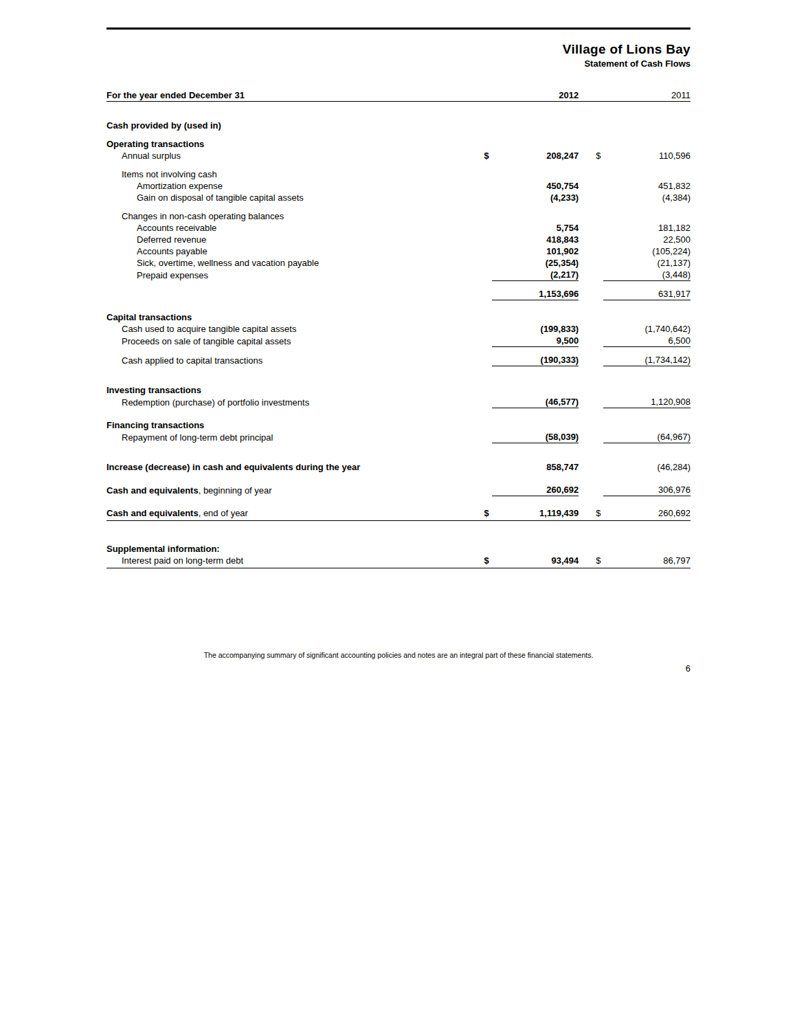Village of Lions Bay
Statement of Cash Flows
| For the year ended December 31 | | 2012 | | 2011 |
| Cash provided by (used in) | | | | |
| Operating transactions | | | | |
| Annual surplus | $ | 208,247 | $ | 110,596 |
| Items not involving cash | | | | |
| Amortization expense | | 450,754 | | 451,832 |
| Gain on disposal of tangible capital assets | | (4,233) | | (4,384) |
| Changes in non-cash operating balances | | | | |
| Accounts receivable | | 5,754 | | 181,182 |
| Deferred revenue | | 418,843 | | 22,500 |
| Accounts payable | | 101,902 | | (105,224) |
| Sick, overtime, wellness and vacation payable | | (25,354) | | (21,137) |
| Prepaid expenses | | (2,217) | | (3,448) |
| | | 1,153,696 | | 631,917 |
| Capital transactions | | | | |
| Cash used to acquire tangible capital assets | | (199,833) | | (1,740,642) |
| Proceeds on sale of tangible capital assets | | 9,500 | | 6,500 |
| Cash applied to capital transactions | | (190,333) | | (1,734,142) |
| Investing transactions | | | | |
| Redemption (purchase) of portfolio investments | | (46,577) | | 1,120,908 |
| Financing transactions | | | | |
| Repayment of long-term debt principal | | (58,039) | | (64,967) |
| Increase (decrease) in cash and equivalents during the year | | 858,747 | | (46,284) |
| Cash and equivalents , beginning of year | | 260,692 | | 306,976 |
| Cash and equivalents , end of year | $ | 1,119,439 | $ | 260,692 |
| Supplemental information: | | | | |
| Interest paid on long-term debt | $ | 93,494 | $ | 86,797 |
The accompanying summary of significant accounting policies and notes are an integral part of these financial statements.
6